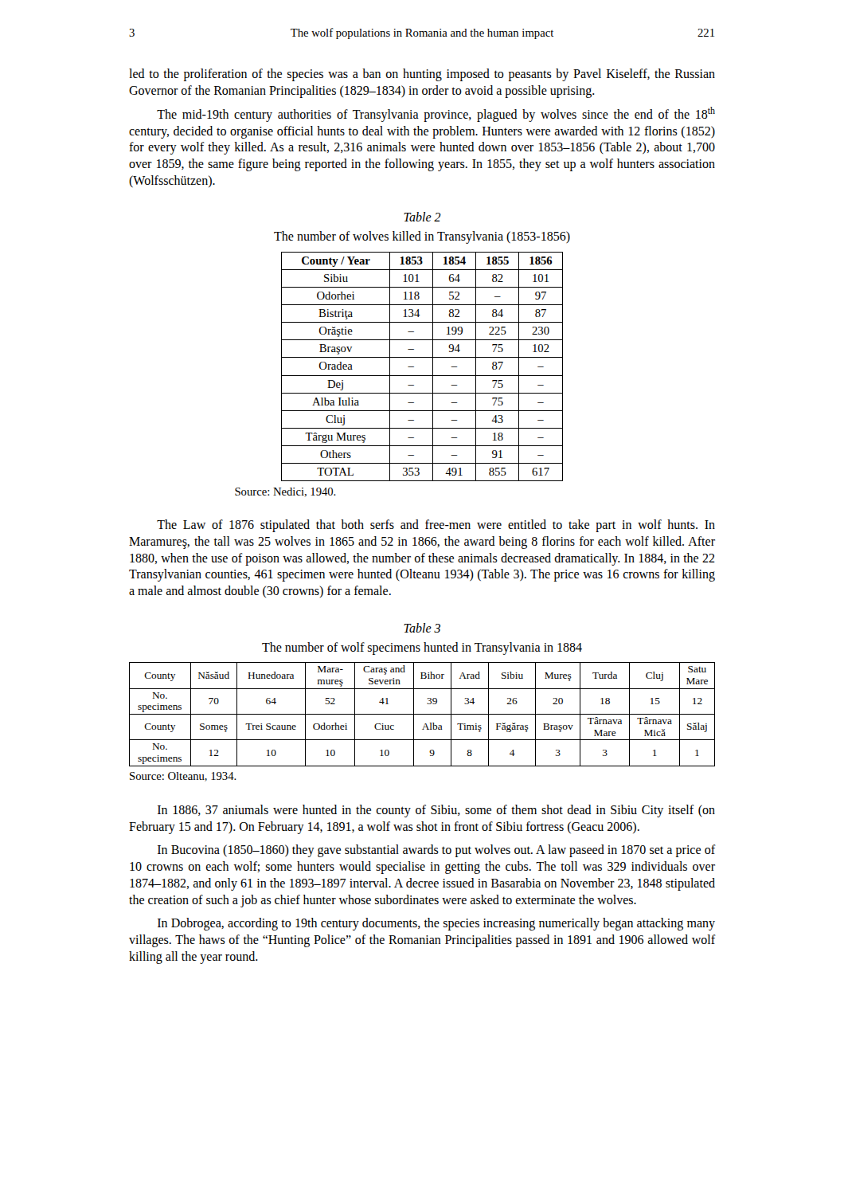3
The wolf populations in Romania and the human impact
221
led to the proliferation of the species was a ban on hunting imposed to peasants by Pavel Kiseleff, the Russian Governor of the Romanian Principalities (1829–1834) in order to avoid a possible uprising.
The mid-19th century authorities of Transylvania province, plagued by wolves since the end of the 18th century, decided to organise official hunts to deal with the problem. Hunters were awarded with 12 florins (1852) for every wolf they killed. As a result, 2,316 animals were hunted down over 1853–1856 (Table 2), about 1,700 over 1859, the same figure being reported in the following years. In 1855, they set up a wolf hunters association (Wolfsschützen).
Table 2
The number of wolves killed in Transylvania (1853-1856)
| County / Year | 1853 | 1854 | 1855 | 1856 |
| --- | --- | --- | --- | --- |
| Sibiu | 101 | 64 | 82 | 101 |
| Odorhei | 118 | 52 | – | 97 |
| Bistriţa | 134 | 82 | 84 | 87 |
| Orăştie | – | 199 | 225 | 230 |
| Braşov | – | 94 | 75 | 102 |
| Oradea | – | – | 87 | – |
| Dej | – | – | 75 | – |
| Alba Iulia | – | – | 75 | – |
| Cluj | – | – | 43 | – |
| Târgu Mureş | – | – | 18 | – |
| Others | – | – | 91 | – |
| TOTAL | 353 | 491 | 855 | 617 |
Source: Nedici, 1940.
The Law of 1876 stipulated that both serfs and free-men were entitled to take part in wolf hunts. In Maramureş, the tall was 25 wolves in 1865 and 52 in 1866, the award being 8 florins for each wolf killed. After 1880, when the use of poison was allowed, the number of these animals decreased dramatically. In 1884, in the 22 Transylvanian counties, 461 specimen were hunted (Olteanu 1934) (Table 3). The price was 16 crowns for killing a male and almost double (30 crowns) for a female.
Table 3
The number of wolf specimens hunted in Transylvania in 1884
| County | Năsăud | Hunedoara | Mara- mureş | Caraş and Severin | Bihor | Arad | Sibiu | Mureş | Turda | Cluj | Satu Mare |
| No. specimens | 70 | 64 | 52 | 41 | 39 | 34 | 26 | 20 | 18 | 15 | 12 |
| County | Someş | Trei Scaune | Odorhei | Ciuc | Alba | Timiş | Făgăraş | Braşov | Târnava Mare | Târnava Mică | Sălaj |
| No. specimens | 12 | 10 | 10 | 10 | 9 | 8 | 4 | 3 | 3 | 1 | 1 |
Source: Olteanu, 1934.
In 1886, 37 aniumals were hunted in the county of Sibiu, some of them shot dead in Sibiu City itself (on February 15 and 17). On February 14, 1891, a wolf was shot in front of Sibiu fortress (Geacu 2006).
In Bucovina (1850–1860) they gave substantial awards to put wolves out. A law paseed in 1870 set a price of 10 crowns on each wolf; some hunters would specialise in getting the cubs. The toll was 329 individuals over 1874–1882, and only 61 in the 1893–1897 interval. A decree issued in Basarabia on November 23, 1848 stipulated the creation of such a job as chief hunter whose subordinates were asked to exterminate the wolves.
In Dobrogea, according to 19th century documents, the species increasing numerically began attacking many villages. The haws of the “Hunting Police” of the Romanian Principalities passed in 1891 and 1906 allowed wolf killing all the year round.